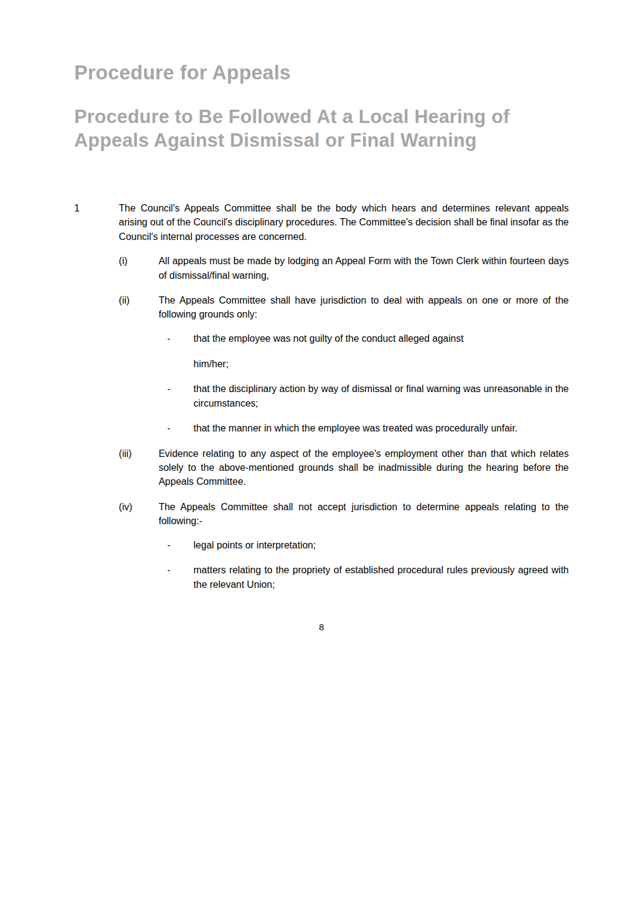Procedure for Appeals
Procedure to Be Followed At a Local Hearing of Appeals Against Dismissal or Final Warning
1 The Council's Appeals Committee shall be the body which hears and determines relevant appeals arising out of the Council's disciplinary procedures. The Committee's decision shall be final insofar as the Council's internal processes are concerned.
(i) All appeals must be made by lodging an Appeal Form with the Town Clerk within fourteen days of dismissal/final warning,
(ii) The Appeals Committee shall have jurisdiction to deal with appeals on one or more of the following grounds only:
that the employee was not guilty of the conduct alleged against him/her;
that the disciplinary action by way of dismissal or final warning was unreasonable in the circumstances;
that the manner in which the employee was treated was procedurally unfair.
(iii) Evidence relating to any aspect of the employee's employment other than that which relates solely to the above-mentioned grounds shall be inadmissible during the hearing before the Appeals Committee.
(iv) The Appeals Committee shall not accept jurisdiction to determine appeals relating to the following:-
legal points or interpretation;
matters relating to the propriety of established procedural rules previously agreed with the relevant Union;
8